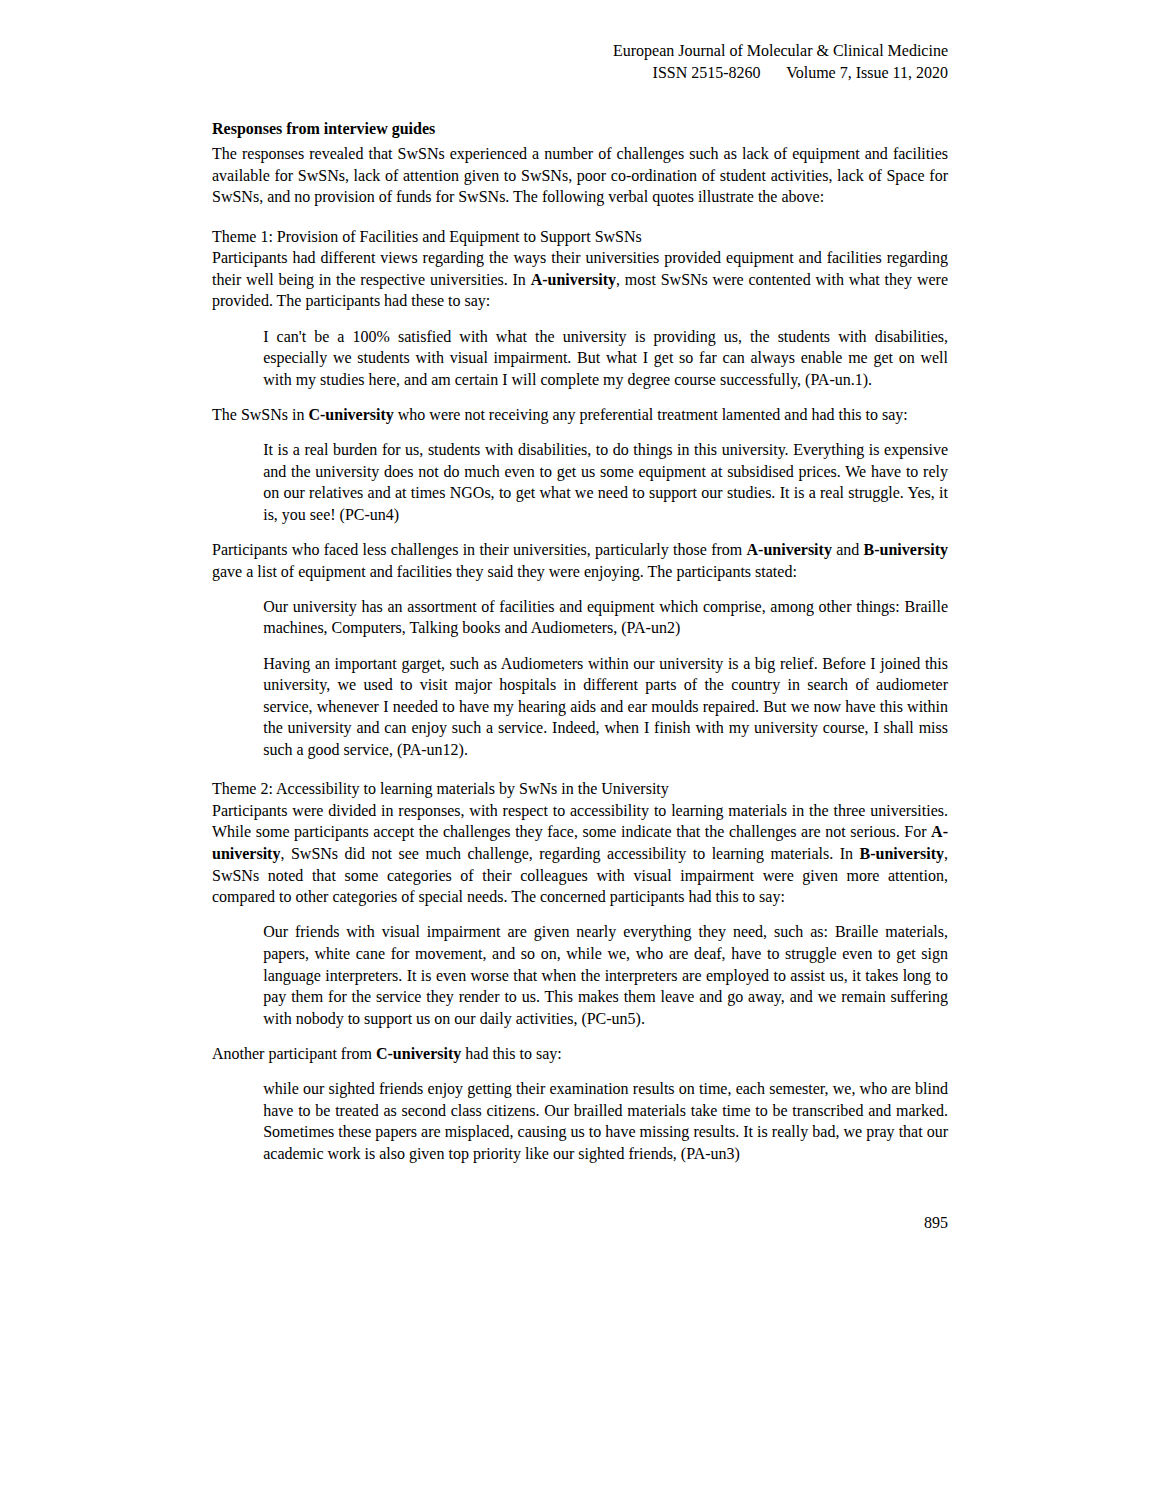European Journal of Molecular & Clinical Medicine ISSN 2515-8260 Volume 7, Issue 11, 2020
Responses from interview guides
The responses revealed that SwSNs experienced a number of challenges such as lack of equipment and facilities available for SwSNs, lack of attention given to SwSNs, poor co-ordination of student activities, lack of Space for SwSNs, and no provision of funds for SwSNs. The following verbal quotes illustrate the above:
Theme 1: Provision of Facilities and Equipment to Support SwSNs
Participants had different views regarding the ways their universities provided equipment and facilities regarding their well being in the respective universities. In A-university, most SwSNs were contented with what they were provided. The participants had these to say:
I can't be a 100% satisfied with what the university is providing us, the students with disabilities, especially we students with visual impairment. But what I get so far can always enable me get on well with my studies here, and am certain I will complete my degree course successfully, (PA-un.1).
The SwSNs in C-university who were not receiving any preferential treatment lamented and had this to say:
It is a real burden for us, students with disabilities, to do things in this university. Everything is expensive and the university does not do much even to get us some equipment at subsidised prices. We have to rely on our relatives and at times NGOs, to get what we need to support our studies. It is a real struggle. Yes, it is, you see! (PC-un4)
Participants who faced less challenges in their universities, particularly those from A-university and B-university gave a list of equipment and facilities they said they were enjoying. The participants stated:
Our university has an assortment of facilities and equipment which comprise, among other things: Braille machines, Computers, Talking books and Audiometers, (PA-un2)
Having an important garget, such as Audiometers within our university is a big relief. Before I joined this university, we used to visit major hospitals in different parts of the country in search of audiometer service, whenever I needed to have my hearing aids and ear moulds repaired. But we now have this within the university and can enjoy such a service. Indeed, when I finish with my university course, I shall miss such a good service, (PA-un12).
Theme 2: Accessibility to learning materials by SwNs in the University
Participants were divided in responses, with respect to accessibility to learning materials in the three universities. While some participants accept the challenges they face, some indicate that the challenges are not serious. For A-university, SwSNs did not see much challenge, regarding accessibility to learning materials. In B-university, SwSNs noted that some categories of their colleagues with visual impairment were given more attention, compared to other categories of special needs. The concerned participants had this to say:
Our friends with visual impairment are given nearly everything they need, such as: Braille materials, papers, white cane for movement, and so on, while we, who are deaf, have to struggle even to get sign language interpreters. It is even worse that when the interpreters are employed to assist us, it takes long to pay them for the service they render to us. This makes them leave and go away, and we remain suffering with nobody to support us on our daily activities, (PC-un5).
Another participant from C-university had this to say:
while our sighted friends enjoy getting their examination results on time, each semester, we, who are blind have to be treated as second class citizens. Our brailled materials take time to be transcribed and marked. Sometimes these papers are misplaced, causing us to have missing results. It is really bad, we pray that our academic work is also given top priority like our sighted friends, (PA-un3)
895